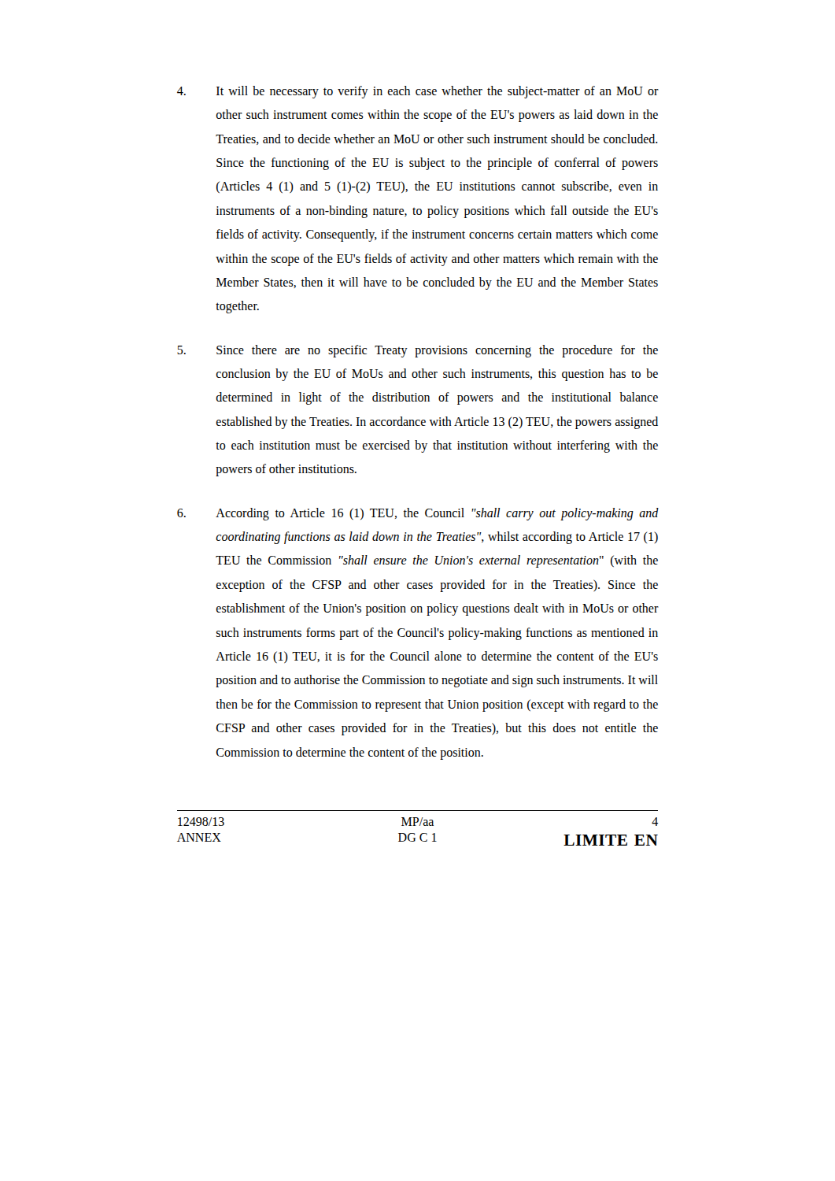4. It will be necessary to verify in each case whether the subject-matter of an MoU or other such instrument comes within the scope of the EU's powers as laid down in the Treaties, and to decide whether an MoU or other such instrument should be concluded. Since the functioning of the EU is subject to the principle of conferral of powers (Articles 4 (1) and 5 (1)-(2) TEU), the EU institutions cannot subscribe, even in instruments of a non-binding nature, to policy positions which fall outside the EU's fields of activity. Consequently, if the instrument concerns certain matters which come within the scope of the EU's fields of activity and other matters which remain with the Member States, then it will have to be concluded by the EU and the Member States together.
5. Since there are no specific Treaty provisions concerning the procedure for the conclusion by the EU of MoUs and other such instruments, this question has to be determined in light of the distribution of powers and the institutional balance established by the Treaties. In accordance with Article 13 (2) TEU, the powers assigned to each institution must be exercised by that institution without interfering with the powers of other institutions.
6. According to Article 16 (1) TEU, the Council "shall carry out policy-making and coordinating functions as laid down in the Treaties", whilst according to Article 17 (1) TEU the Commission "shall ensure the Union's external representation" (with the exception of the CFSP and other cases provided for in the Treaties). Since the establishment of the Union's position on policy questions dealt with in MoUs or other such instruments forms part of the Council's policy-making functions as mentioned in Article 16 (1) TEU, it is for the Council alone to determine the content of the EU's position and to authorise the Commission to negotiate and sign such instruments. It will then be for the Commission to represent that Union position (except with regard to the CFSP and other cases provided for in the Treaties), but this does not entitle the Commission to determine the content of the position.
| 12498/13 | MP/aa | 4 |
| ANNEX | DG C 1 | LIMITE EN |